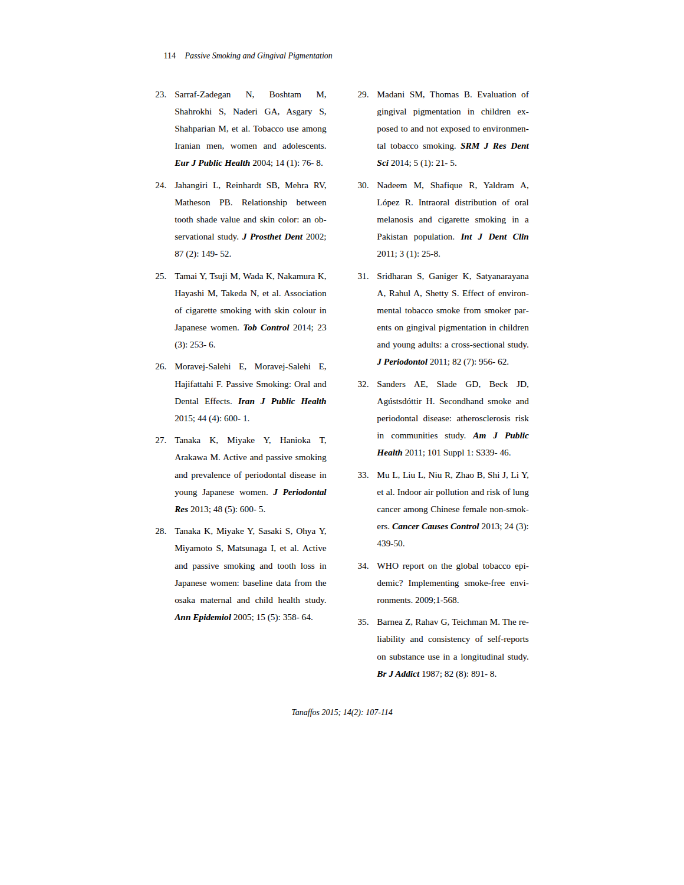114 Passive Smoking and Gingival Pigmentation
23. Sarraf-Zadegan N, Boshtam M, Shahrokhi S, Naderi GA, Asgary S, Shahparian M, et al. Tobacco use among Iranian men, women and adolescents. Eur J Public Health 2004; 14 (1): 76- 8.
24. Jahangiri L, Reinhardt SB, Mehra RV, Matheson PB. Relationship between tooth shade value and skin color: an observational study. J Prosthet Dent 2002; 87 (2): 149- 52.
25. Tamai Y, Tsuji M, Wada K, Nakamura K, Hayashi M, Takeda N, et al. Association of cigarette smoking with skin colour in Japanese women. Tob Control 2014; 23 (3): 253- 6.
26. Moravej-Salehi E, Moravej-Salehi E, Hajifattahi F. Passive Smoking: Oral and Dental Effects. Iran J Public Health 2015; 44 (4): 600- 1.
27. Tanaka K, Miyake Y, Hanioka T, Arakawa M. Active and passive smoking and prevalence of periodontal disease in young Japanese women. J Periodontal Res 2013; 48 (5): 600- 5.
28. Tanaka K, Miyake Y, Sasaki S, Ohya Y, Miyamoto S, Matsunaga I, et al. Active and passive smoking and tooth loss in Japanese women: baseline data from the osaka maternal and child health study. Ann Epidemiol 2005; 15 (5): 358- 64.
29. Madani SM, Thomas B. Evaluation of gingival pigmentation in children exposed to and not exposed to environmental tobacco smoking. SRM J Res Dent Sci 2014; 5 (1): 21- 5.
30. Nadeem M, Shafique R, Yaldram A, López R. Intraoral distribution of oral melanosis and cigarette smoking in a Pakistan population. Int J Dent Clin 2011; 3 (1): 25-8.
31. Sridharan S, Ganiger K, Satyanarayana A, Rahul A, Shetty S. Effect of environmental tobacco smoke from smoker parents on gingival pigmentation in children and young adults: a cross-sectional study. J Periodontol 2011; 82 (7): 956- 62.
32. Sanders AE, Slade GD, Beck JD, Agústsdóttir H. Secondhand smoke and periodontal disease: atherosclerosis risk in communities study. Am J Public Health 2011; 101 Suppl 1: S339- 46.
33. Mu L, Liu L, Niu R, Zhao B, Shi J, Li Y, et al. Indoor air pollution and risk of lung cancer among Chinese female non-smokers. Cancer Causes Control 2013; 24 (3): 439-50.
34. WHO report on the global tobacco epidemic? Implementing smoke-free environments. 2009;1-568.
35. Barnea Z, Rahav G, Teichman M. The reliability and consistency of self-reports on substance use in a longitudinal study. Br J Addict 1987; 82 (8): 891- 8.
Tanaffos 2015; 14(2): 107-114